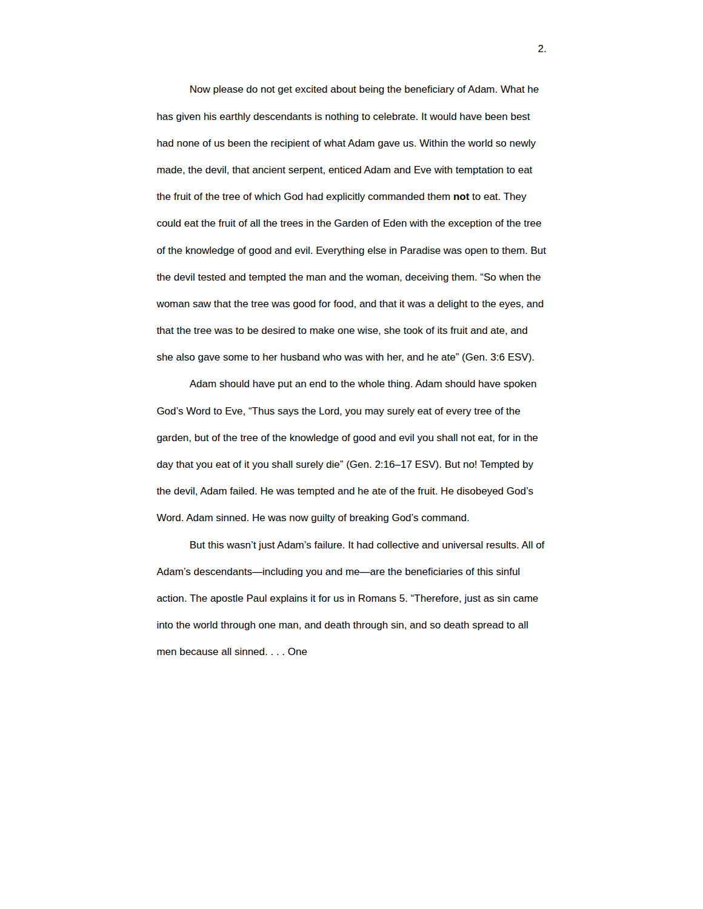2.
Now please do not get excited about being the beneficiary of Adam. What he has given his earthly descendants is nothing to celebrate. It would have been best had none of us been the recipient of what Adam gave us. Within the world so newly made, the devil, that ancient serpent, enticed Adam and Eve with temptation to eat the fruit of the tree of which God had explicitly commanded them not to eat. They could eat the fruit of all the trees in the Garden of Eden with the exception of the tree of the knowledge of good and evil. Everything else in Paradise was open to them. But the devil tested and tempted the man and the woman, deceiving them. “So when the woman saw that the tree was good for food, and that it was a delight to the eyes, and that the tree was to be desired to make one wise, she took of its fruit and ate, and she also gave some to her husband who was with her, and he ate” (Gen. 3:6 ESV).
Adam should have put an end to the whole thing. Adam should have spoken God’s Word to Eve, “Thus says the Lord, you may surely eat of every tree of the garden, but of the tree of the knowledge of good and evil you shall not eat, for in the day that you eat of it you shall surely die” (Gen. 2:16–17 ESV). But no! Tempted by the devil, Adam failed. He was tempted and he ate of the fruit. He disobeyed God’s Word. Adam sinned. He was now guilty of breaking God’s command.
But this wasn’t just Adam’s failure. It had collective and universal results. All of Adam’s descendants—including you and me—are the beneficiaries of this sinful action. The apostle Paul explains it for us in Romans 5. “Therefore, just as sin came into the world through one man, and death through sin, and so death spread to all men because all sinned. . . . One